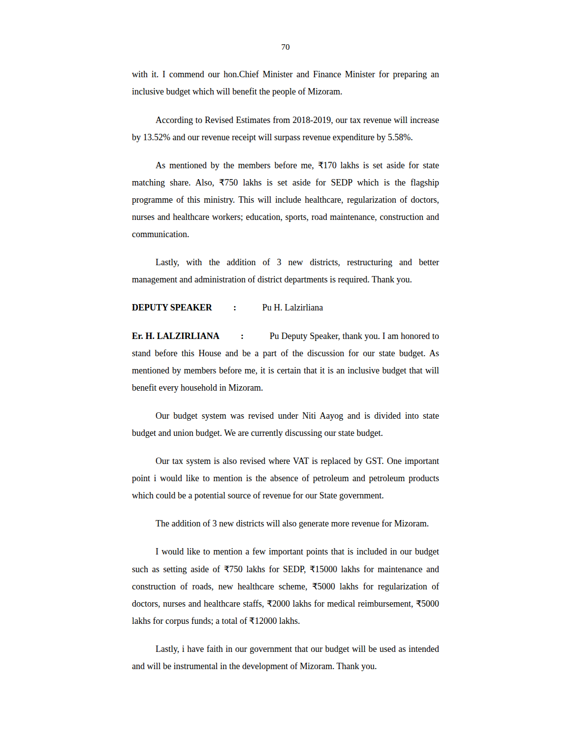70
with it. I commend our hon.Chief Minister and Finance Minister for preparing an inclusive budget which will benefit the people of Mizoram.
According to Revised Estimates from 2018-2019, our tax revenue will increase by 13.52% and our revenue receipt will surpass revenue expenditure by 5.58%.
As mentioned by the members before me, ₹170 lakhs is set aside for state matching share. Also, ₹750 lakhs is set aside for SEDP which is the flagship programme of this ministry. This will include healthcare, regularization of doctors, nurses and healthcare workers; education, sports, road maintenance, construction and communication.
Lastly, with the addition of 3 new districts, restructuring and better management and administration of district departments is required. Thank you.
DEPUTY SPEAKER : Pu H. Lalzirliana
Er. H. LALZIRLIANA : Pu Deputy Speaker, thank you. I am honored to stand before this House and be a part of the discussion for our state budget. As mentioned by members before me, it is certain that it is an inclusive budget that will benefit every household in Mizoram.
Our budget system was revised under Niti Aayog and is divided into state budget and union budget. We are currently discussing our state budget.
Our tax system is also revised where VAT is replaced by GST. One important point i would like to mention is the absence of petroleum and petroleum products which could be a potential source of revenue for our State government.
The addition of 3 new districts will also generate more revenue for Mizoram.
I would like to mention a few important points that is included in our budget such as setting aside of ₹750 lakhs for SEDP, ₹15000 lakhs for maintenance and construction of roads, new healthcare scheme, ₹5000 lakhs for regularization of doctors, nurses and healthcare staffs, ₹2000 lakhs for medical reimbursement, ₹5000 lakhs for corpus funds; a total of ₹12000 lakhs.
Lastly, i have faith in our government that our budget will be used as intended and will be instrumental in the development of Mizoram. Thank you.